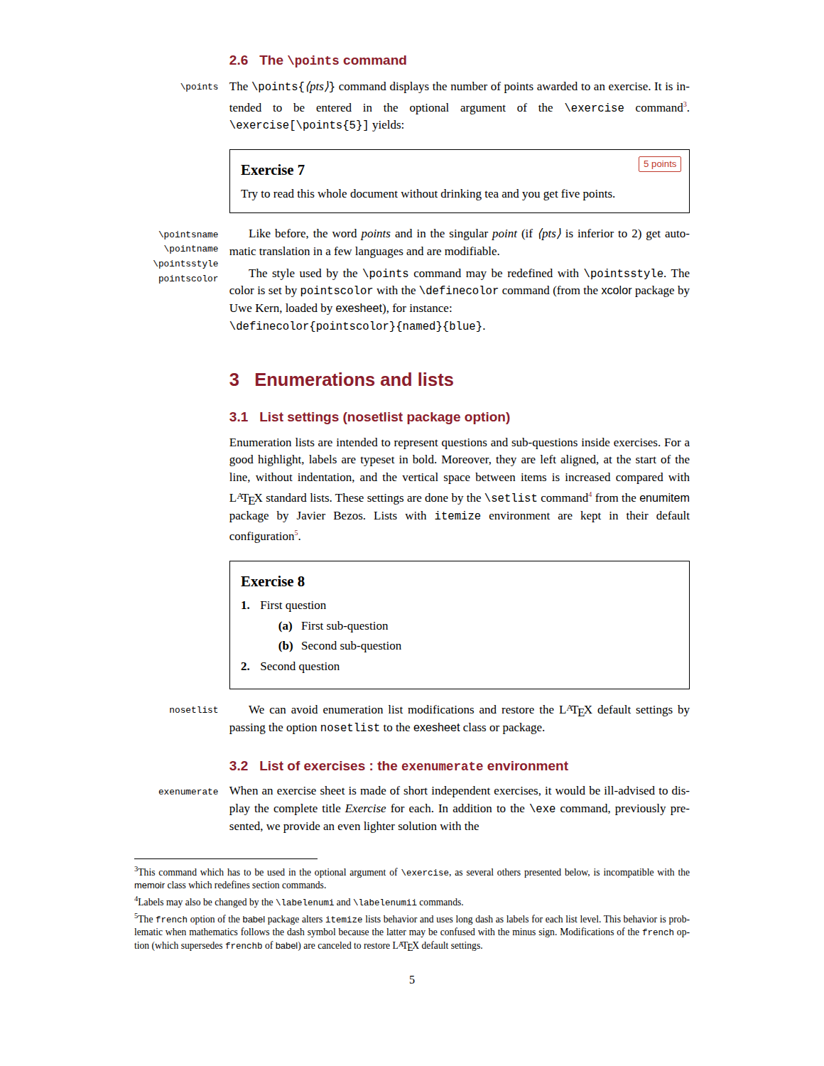2.6 The \points command
\points
The \points{⟨pts⟩} command displays the number of points awarded to an exercise. It is intended to be entered in the optional argument of the \exercise command3. \exercise[\points{5}] yields:
5 points
Exercise 7
Try to read this whole document without drinking tea and you get five points.
\pointsname
\pointname
\pointsstyle
pointscolor
Like before, the word points and in the singular point (if ⟨pts⟩ is inferior to 2) get automatic translation in a few languages and are modifiable.
The style used by the \points command may be redefined with \pointsstyle. The color is set by pointscolor with the \definecolor command (from the xcolor package by Uwe Kern, loaded by exesheet), for instance:
\definecolor{pointscolor}{named}{blue}.
3 Enumerations and lists
3.1 List settings (nosetlist package option)
Enumeration lists are intended to represent questions and sub-questions inside exercises. For a good highlight, labels are typeset in bold. Moreover, they are left aligned, at the start of the line, without indentation, and the vertical space between items is increased compared with LATEX standard lists. These settings are done by the \setlist command4 from the enumitem package by Javier Bezos. Lists with itemize environment are kept in their default configuration5.
Exercise 8
1. First question
(a) First sub-question
(b) Second sub-question
2. Second question
nosetlist
We can avoid enumeration list modifications and restore the LATEX default settings by passing the option nosetlist to the exesheet class or package.
3.2 List of exercises : the exenumerate environment
exenumerate
When an exercise sheet is made of short independent exercises, it would be ill-advised to display the complete title Exercise for each. In addition to the \exe command, previously presented, we provide an even lighter solution with the
3This command which has to be used in the optional argument of \exercise, as several others presented below, is incompatible with the memoir class which redefines section commands.
4Labels may also be changed by the \labelenumi and \labelenumii commands.
5The french option of the babel package alters itemize lists behavior and uses long dash as labels for each list level. This behavior is problematic when mathematics follows the dash symbol because the latter may be confused with the minus sign. Modifications of the french option (which supersedes frenchb of babel) are canceled to restore LATEX default settings.
5